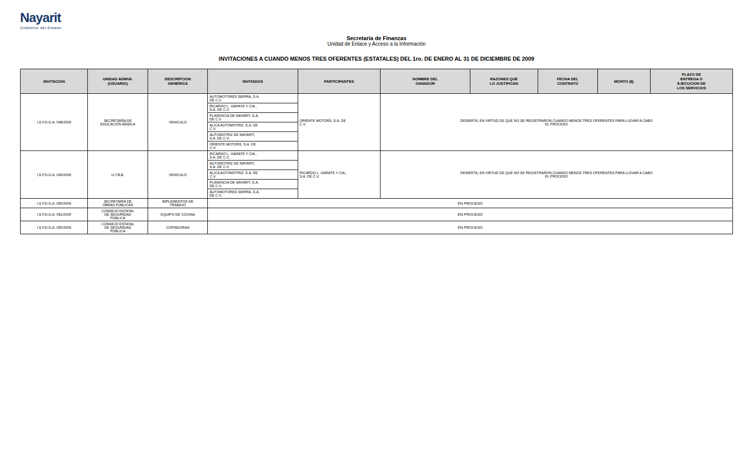Nayarit
Gobierno del Estado
Secretaria de Finanzas
Unidad de Enlace y Acceso a la Información
INVITACIONES A CUANDO MENOS TRES OFERENTES (ESTATALES) DEL 1ro. DE ENERO AL 31 DE DICIEMBRE DE 2009
| INVITACION | UNIDAD ADMVA. (USUARIO) | DESCRIPCION GENERICA | INVITADOS | PARTICIPANTES | NOMBRE DEL GANADOR | RAZONES QUE LO JUSTIFICAN | FECHA DEL CONTRATO | MONTO ($) | PLAZO DE ENTREGA O EJECUCION DE LOS SERVICIOS |
| --- | --- | --- | --- | --- | --- | --- | --- | --- | --- |
| I.S.F.D.G.A. 048/2009 | SECRETARÍA DE EDUCACIÓN BÁSICA | VEHICULO | AUTOMOTORES SIERRA, S.A. DE C.V. RICARDO L. GARATE Y CIA., S.A. DE C.V. PLASENCIA DE NAYARIT, S.A. DE C.V. ALICA AUTOMOTRIZ, S.A. DE C.V. AUTOMOTRIZ DE NAYARIT, S.A. DE C.V. ORIENTE MOTORS, S.A. DE C.V. | ORIENTE MOTORS, S.A. DE C.V. | DESIERTA, EN VIRTUD DE QUE NO SE REGISTRARON CUANDO MENOS TRES OFERENTES PARA LLEVAR A CABO EL PROCESO |
| I.S.F.D.G.A. 049/2009 | U.T.B.B. | VEHICULO | RICARDO L. GARATE Y CIA., S.A. DE C.V. AUTOMOTRIZ DE NAYARIT, S.A. DE C.V. ALICA AUTOMOTRIZ, S.A. DE C.V. PLASENCIA DE NAYARIT, S.A. DE C.V. AUTOMOTORES SIERRA, S.A. DE C.V. | RICARDO L. GARATE Y CIA., S.A. DE C.V. | DESIERTA, EN VIRTUD DE QUE NO SE REGISTRARON CUANDO MENOS TRES OFERENTES PARA LLEVAR A CABO EL PROCESO |
| I.S.F.D.G.A. 050/2009 | SECRETARÍA DE OBRAS PÚBLICAS | IMPLEMENTOS DE TRABAJO | EN PROCESO |
| I.S.F.D.G.A. 051/2009 | CONSEJO ESTATAL DE SEGURIDAD PÚBLICA | EQUIPO DE COCINA | EN PROCESO |
| I.S.F.D.G.A. 052/2009 | CONSEJO ESTATAL DE SEGURIDAD PÚBLICA | COPIADORAS | EN PROCESO |